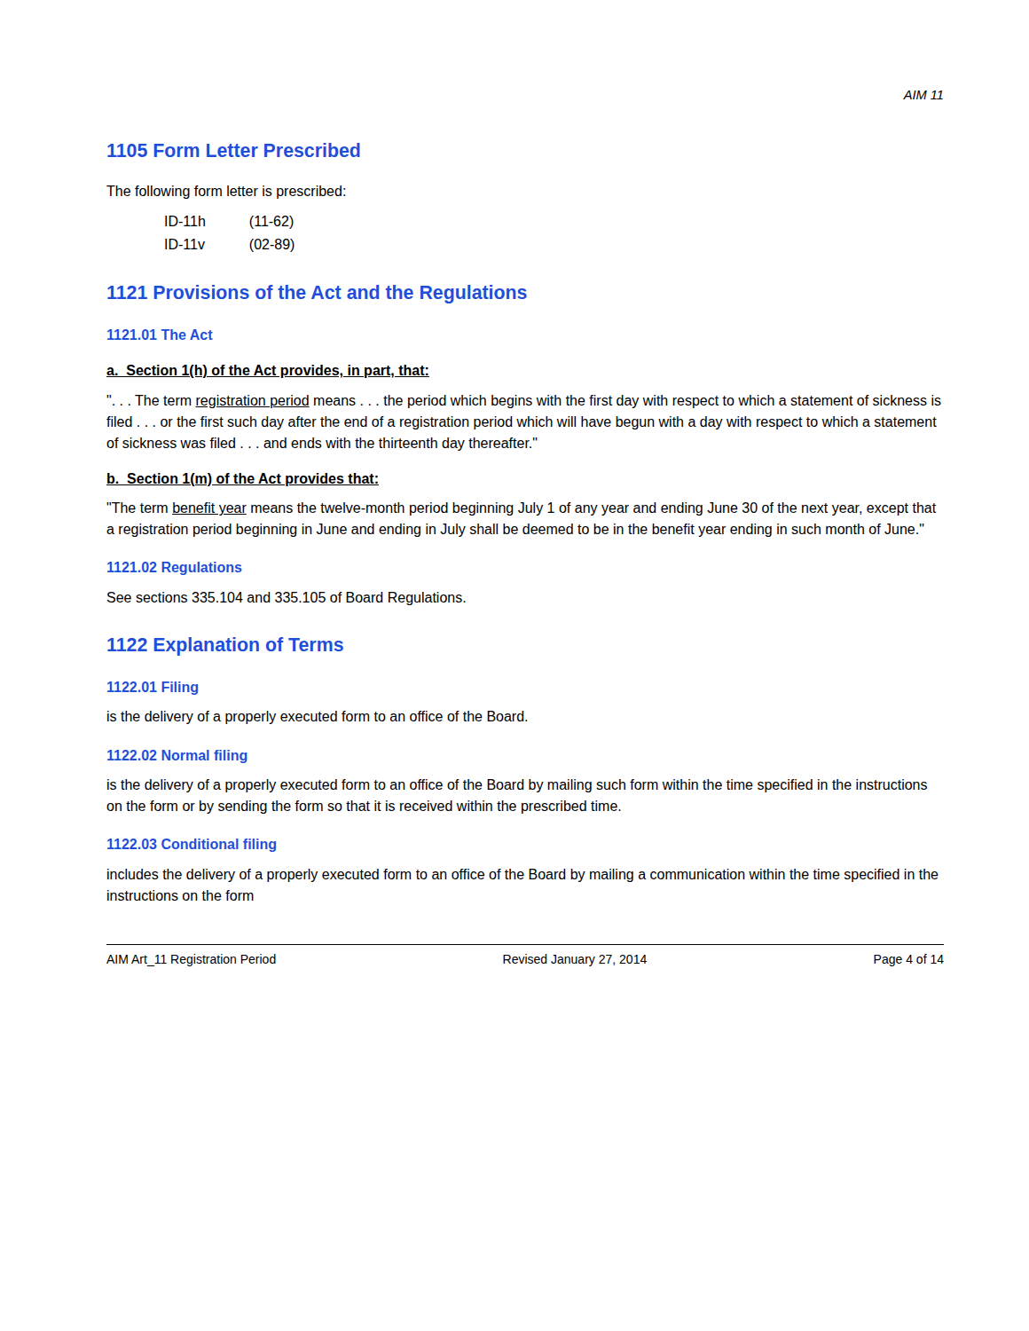AIM 11
1105 Form Letter Prescribed
The following form letter is prescribed:
| ID-11h | (11-62) |
| ID-11v | (02-89) |
1121 Provisions of the Act and the Regulations
1121.01 The Act
a. Section 1(h) of the Act provides, in part, that:
". . . The term registration period means . . . the period which begins with the first day with respect to which a statement of sickness is filed . . . or the first such day after the end of a registration period which will have begun with a day with respect to which a statement of sickness was filed . . . and ends with the thirteenth day thereafter."
b. Section 1(m) of the Act provides that:
"The term benefit year means the twelve-month period beginning July 1 of any year and ending June 30 of the next year, except that a registration period beginning in June and ending in July shall be deemed to be in the benefit year ending in such month of June."
1121.02 Regulations
See sections 335.104 and 335.105 of Board Regulations.
1122 Explanation of Terms
1122.01 Filing
is the delivery of a properly executed form to an office of the Board.
1122.02 Normal filing
is the delivery of a properly executed form to an office of the Board by mailing such form within the time specified in the instructions on the form or by sending the form so that it is received within the prescribed time.
1122.03 Conditional filing
includes the delivery of a properly executed form to an office of the Board by mailing a communication within the time specified in the instructions on the form
AIM Art_11 Registration Period Revised January 27, 2014 Page 4 of 14